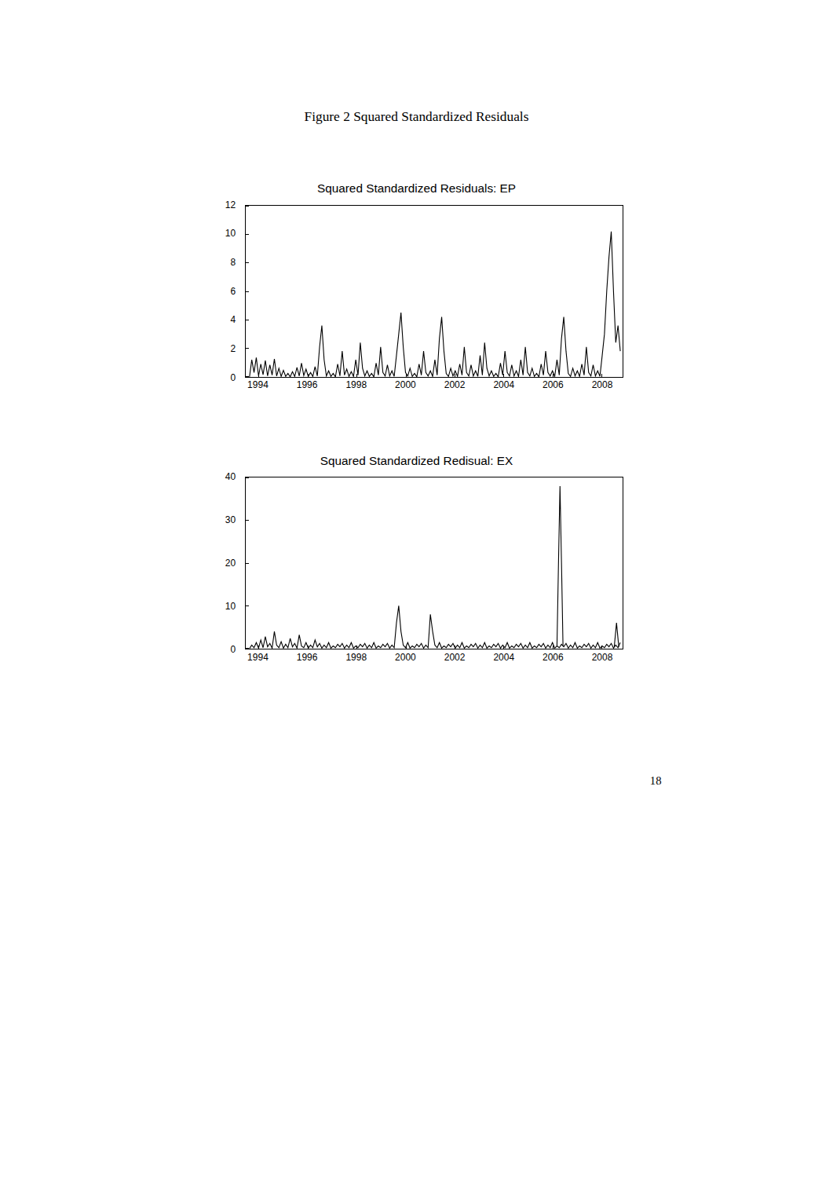Figure 2 Squared Standardized Residuals
Squared Standardized Residuals: EP
12 10 8 6 4 2 0
1994 1996 1998 2000 2002 2004 2006 2008
Squared Standardized Redisual: EX
40 30 20 10 0
1994 1996 1998 2000 2002 2004 2006 2008
18